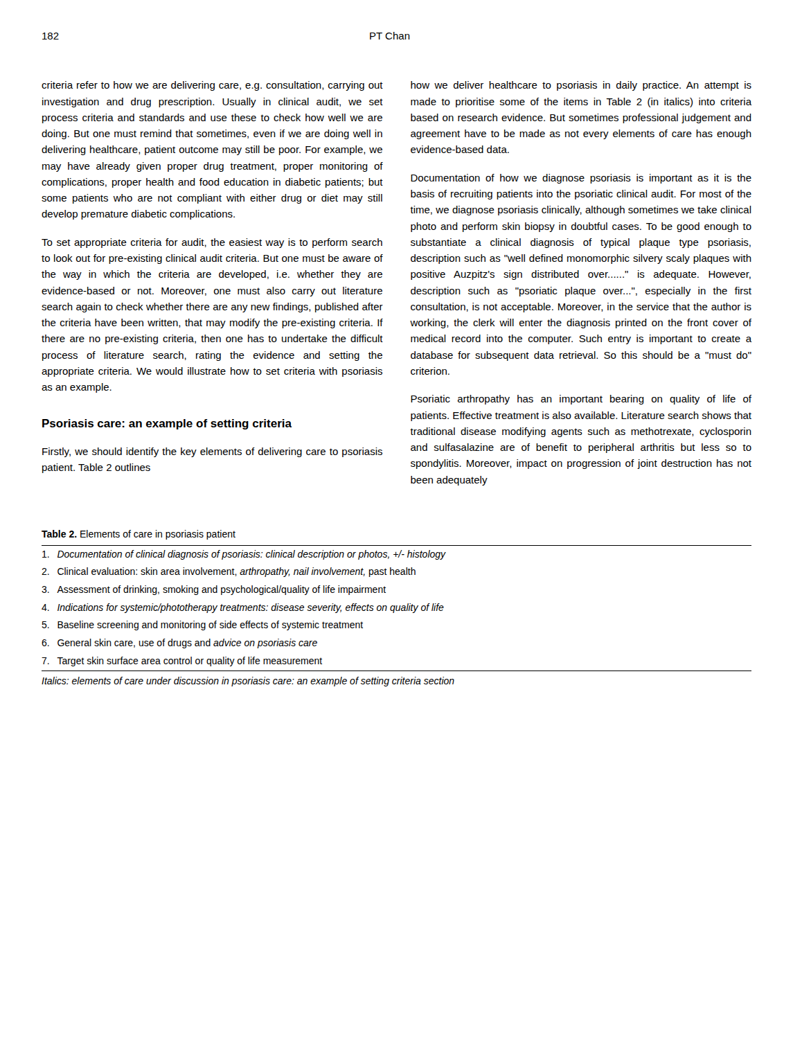182
PT Chan
criteria refer to how we are delivering care, e.g. consultation, carrying out investigation and drug prescription. Usually in clinical audit, we set process criteria and standards and use these to check how well we are doing. But one must remind that sometimes, even if we are doing well in delivering healthcare, patient outcome may still be poor. For example, we may have already given proper drug treatment, proper monitoring of complications, proper health and food education in diabetic patients; but some patients who are not compliant with either drug or diet may still develop premature diabetic complications.
To set appropriate criteria for audit, the easiest way is to perform search to look out for pre-existing clinical audit criteria. But one must be aware of the way in which the criteria are developed, i.e. whether they are evidence-based or not. Moreover, one must also carry out literature search again to check whether there are any new findings, published after the criteria have been written, that may modify the pre-existing criteria. If there are no pre-existing criteria, then one has to undertake the difficult process of literature search, rating the evidence and setting the appropriate criteria. We would illustrate how to set criteria with psoriasis as an example.
Psoriasis care: an example of setting criteria
Firstly, we should identify the key elements of delivering care to psoriasis patient. Table 2 outlines
how we deliver healthcare to psoriasis in daily practice. An attempt is made to prioritise some of the items in Table 2 (in italics) into criteria based on research evidence. But sometimes professional judgement and agreement have to be made as not every elements of care has enough evidence-based data.
Documentation of how we diagnose psoriasis is important as it is the basis of recruiting patients into the psoriatic clinical audit. For most of the time, we diagnose psoriasis clinically, although sometimes we take clinical photo and perform skin biopsy in doubtful cases. To be good enough to substantiate a clinical diagnosis of typical plaque type psoriasis, description such as "well defined monomorphic silvery scaly plaques with positive Auzpitz's sign distributed over......" is adequate. However, description such as "psoriatic plaque over...", especially in the first consultation, is not acceptable. Moreover, in the service that the author is working, the clerk will enter the diagnosis printed on the front cover of medical record into the computer. Such entry is important to create a database for subsequent data retrieval. So this should be a "must do" criterion.
Psoriatic arthropathy has an important bearing on quality of life of patients. Effective treatment is also available. Literature search shows that traditional disease modifying agents such as methotrexate, cyclosporin and sulfasalazine are of benefit to peripheral arthritis but less so to spondylitis. Moreover, impact on progression of joint destruction has not been adequately
Table 2. Elements of care in psoriasis patient
| 1. | Documentation of clinical diagnosis of psoriasis: clinical description or photos, +/- histology |
| 2. | Clinical evaluation: skin area involvement, arthropathy, nail involvement, past health |
| 3. | Assessment of drinking, smoking and psychological/quality of life impairment |
| 4. | Indications for systemic/phototherapy treatments: disease severity, effects on quality of life |
| 5. | Baseline screening and monitoring of side effects of systemic treatment |
| 6. | General skin care, use of drugs and advice on psoriasis care |
| 7. | Target skin surface area control or quality of life measurement |
Italics: elements of care under discussion in psoriasis care: an example of setting criteria section